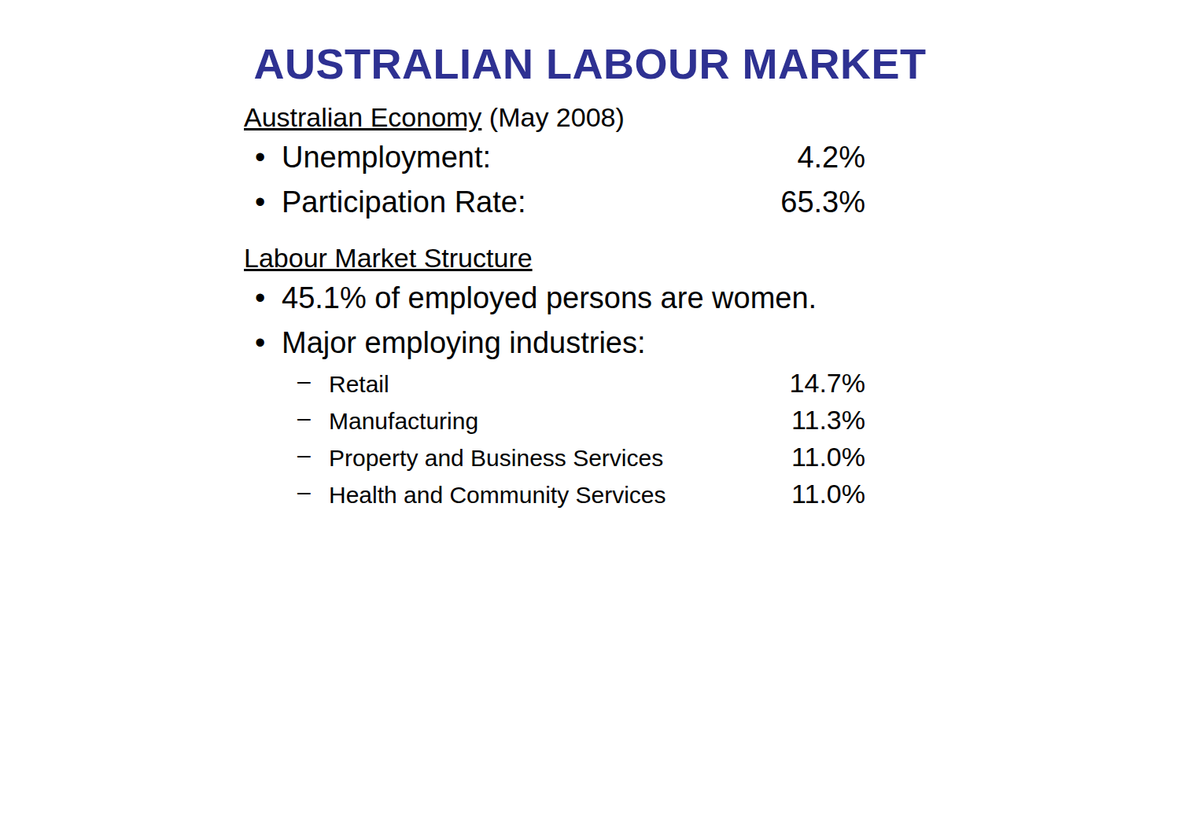AUSTRALIAN LABOUR MARKET
Australian Economy (May 2008)
Unemployment: 4.2%
Participation Rate: 65.3%
Labour Market Structure
45.1% of employed persons are women.
Major employing industries:
Retail 14.7%
Manufacturing 11.3%
Property and Business Services 11.0%
Health and Community Services 11.0%